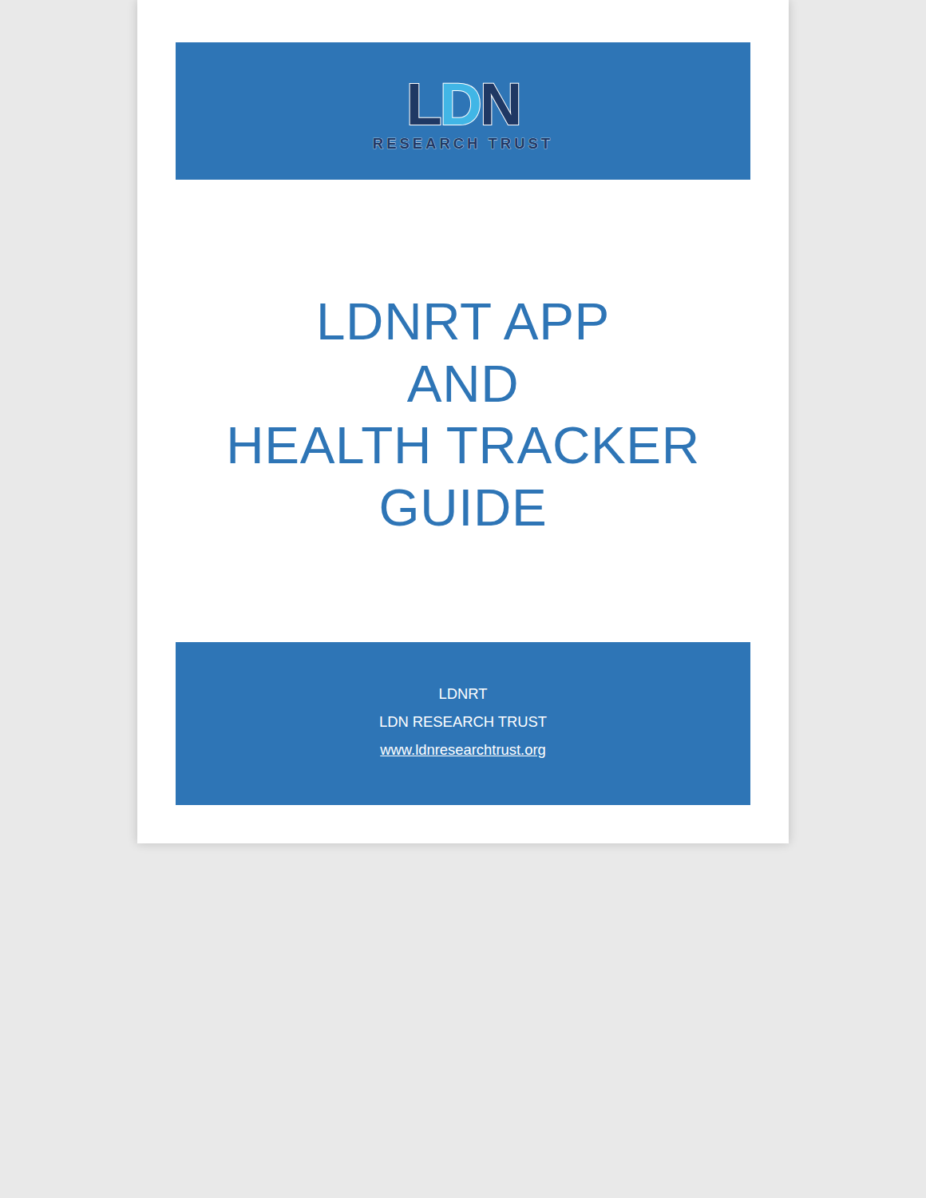LDN
RESEARCH TRUST
LDNRT APP
AND
HEALTH TRACKER
GUIDE
LDNRT
LDN RESEARCH TRUST
www.ldnresearchtrust.org